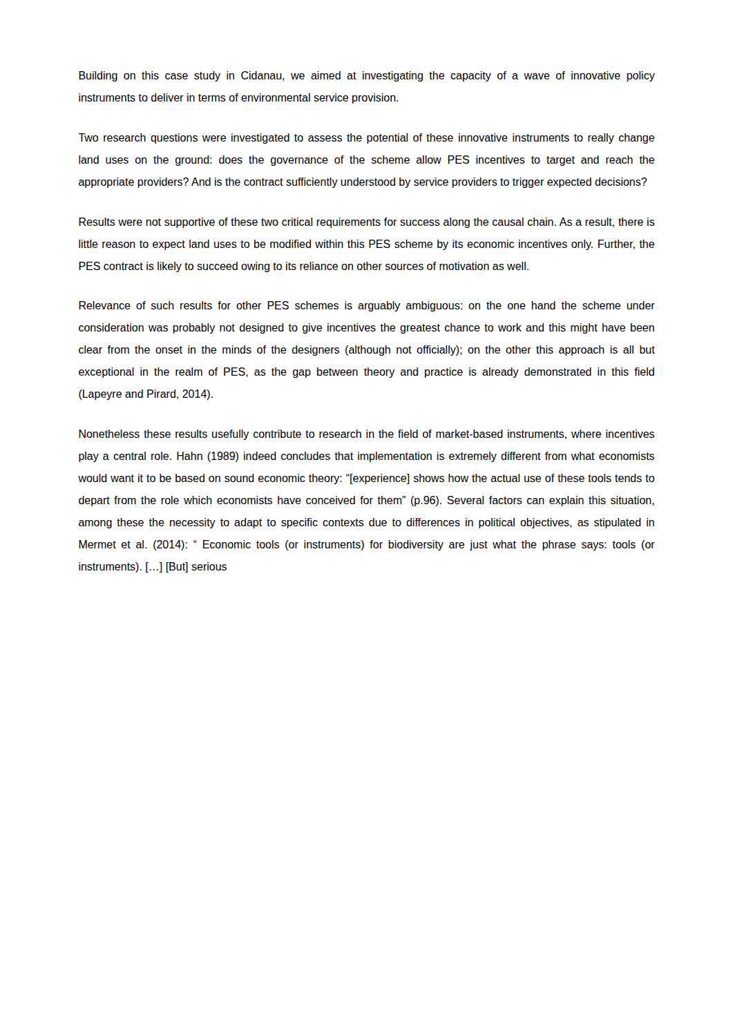Building on this case study in Cidanau, we aimed at investigating the capacity of a wave of innovative policy instruments to deliver in terms of environmental service provision.
Two research questions were investigated to assess the potential of these innovative instruments to really change land uses on the ground: does the governance of the scheme allow PES incentives to target and reach the appropriate providers? And is the contract sufficiently understood by service providers to trigger expected decisions?
Results were not supportive of these two critical requirements for success along the causal chain. As a result, there is little reason to expect land uses to be modified within this PES scheme by its economic incentives only. Further, the PES contract is likely to succeed owing to its reliance on other sources of motivation as well.
Relevance of such results for other PES schemes is arguably ambiguous: on the one hand the scheme under consideration was probably not designed to give incentives the greatest chance to work and this might have been clear from the onset in the minds of the designers (although not officially); on the other this approach is all but exceptional in the realm of PES, as the gap between theory and practice is already demonstrated in this field (Lapeyre and Pirard, 2014).
Nonetheless these results usefully contribute to research in the field of market-based instruments, where incentives play a central role. Hahn (1989) indeed concludes that implementation is extremely different from what economists would want it to be based on sound economic theory: “[experience] shows how the actual use of these tools tends to depart from the role which economists have conceived for them” (p.96). Several factors can explain this situation, among these the necessity to adapt to specific contexts due to differences in political objectives, as stipulated in Mermet et al. (2014): “ Economic tools (or instruments) for biodiversity are just what the phrase says: tools (or instruments). […] [But] serious